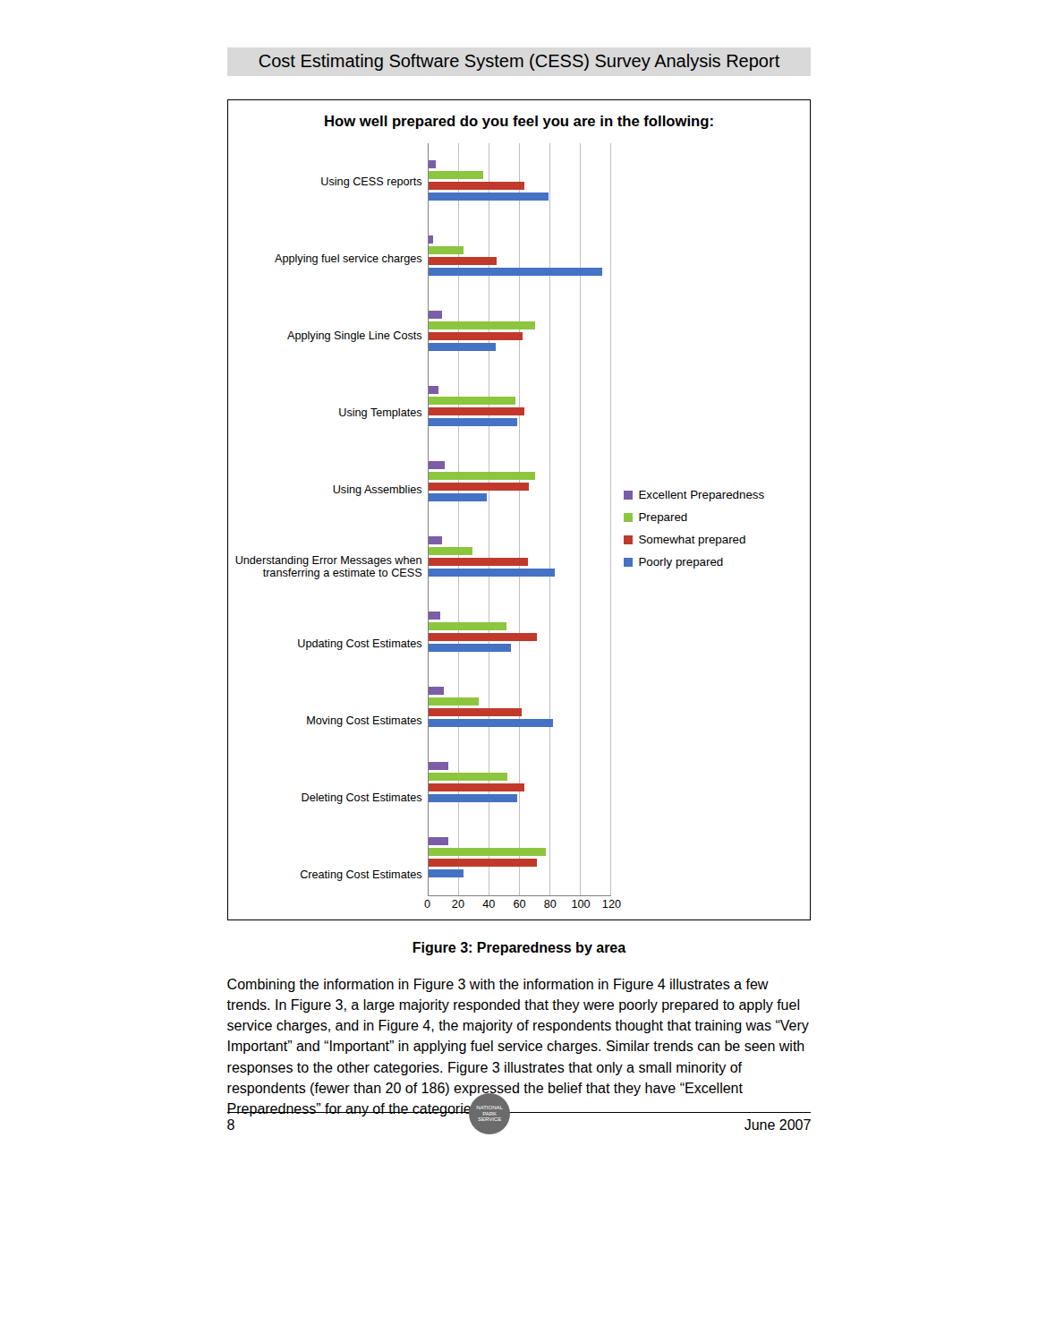Cost Estimating Software System (CESS) Survey Analysis Report
How well prepared do you feel you are in the following:
Using CESS reports
Applying fuel service charges
Applying Single Line Costs
Using Templates
Using Assemblies
Understanding Error Messages when transferring a estimate to CESS
Updating Cost Estimates
Moving Cost Estimates
Deleting Cost Estimates
Creating Cost Estimates
0 20 40 60 80 100 120
Excellent Preparedness
Prepared
Somewhat prepared
Poorly prepared
Figure 3: Preparedness by area
Combining the information in Figure 3 with the information in Figure 4 illustrates a few trends. In Figure 3, a large majority responded that they were poorly prepared to apply fuel service charges, and in Figure 4, the majority of respondents thought that training was “Very Important” and “Important” in applying fuel service charges. Similar trends can be seen with responses to the other categories. Figure 3 illustrates that only a small minority of respondents (fewer than 20 of 186) expressed the belief that they have “Excellent Preparedness” for any of the categories.
8
NATIONAL
PARK
SERVICE
June 2007